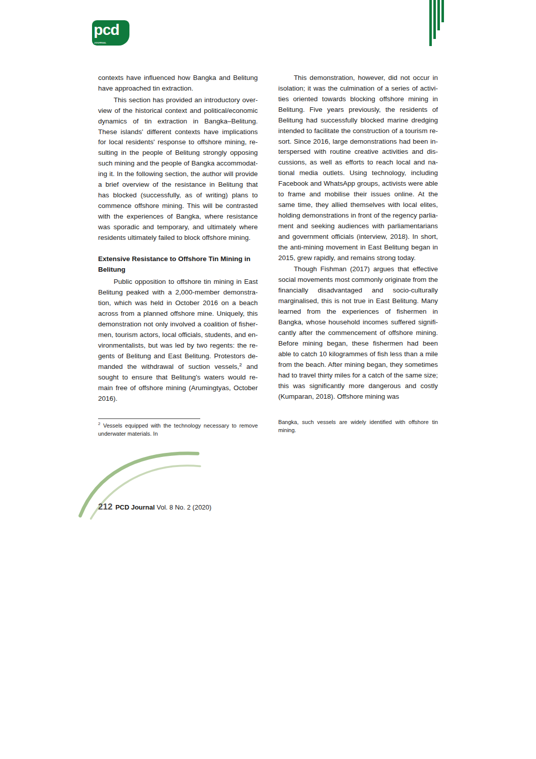pcd
contexts have influenced how Bangka and Belitung have approached tin extraction.
This section has provided an introductory overview of the historical context and political/economic dynamics of tin extraction in Bangka–Belitung. These islands' different contexts have implications for local residents' response to offshore mining, resulting in the people of Belitung strongly opposing such mining and the people of Bangka accommodating it. In the following section, the author will provide a brief overview of the resistance in Belitung that has blocked (successfully, as of writing) plans to commence offshore mining. This will be contrasted with the experiences of Bangka, where resistance was sporadic and temporary, and ultimately where residents ultimately failed to block offshore mining.
Extensive Resistance to Offshore Tin Mining in Belitung
Public opposition to offshore tin mining in East Belitung peaked with a 2,000-member demonstration, which was held in October 2016 on a beach across from a planned offshore mine. Uniquely, this demonstration not only involved a coalition of fishermen, tourism actors, local officials, students, and environmentalists, but was led by two regents: the regents of Belitung and East Belitung. Protestors demanded the withdrawal of suction vessels,2 and sought to ensure that Belitung's waters would remain free of offshore mining (Arumingtyas, October 2016).
This demonstration, however, did not occur in isolation; it was the culmination of a series of activities oriented towards blocking offshore mining in Belitung. Five years previously, the residents of Belitung had successfully blocked marine dredging intended to facilitate the construction of a tourism resort. Since 2016, large demonstrations had been interspersed with routine creative activities and discussions, as well as efforts to reach local and national media outlets. Using technology, including Facebook and WhatsApp groups, activists were able to frame and mobilise their issues online. At the same time, they allied themselves with local elites, holding demonstrations in front of the regency parliament and seeking audiences with parliamentarians and government officials (interview, 2018). In short, the anti-mining movement in East Belitung began in 2015, grew rapidly, and remains strong today.
Though Fishman (2017) argues that effective social movements most commonly originate from the financially disadvantaged and socio-culturally marginalised, this is not true in East Belitung. Many learned from the experiences of fishermen in Bangka, whose household incomes suffered significantly after the commencement of offshore mining. Before mining began, these fishermen had been able to catch 10 kilogrammes of fish less than a mile from the beach. After mining began, they sometimes had to travel thirty miles for a catch of the same size; this was significantly more dangerous and costly (Kumparan, 2018). Offshore mining was
2 Vessels equipped with the technology necessary to remove underwater materials. In
Bangka, such vessels are widely identified with offshore tin mining.
212 PCD Journal Vol. 8 No. 2 (2020)